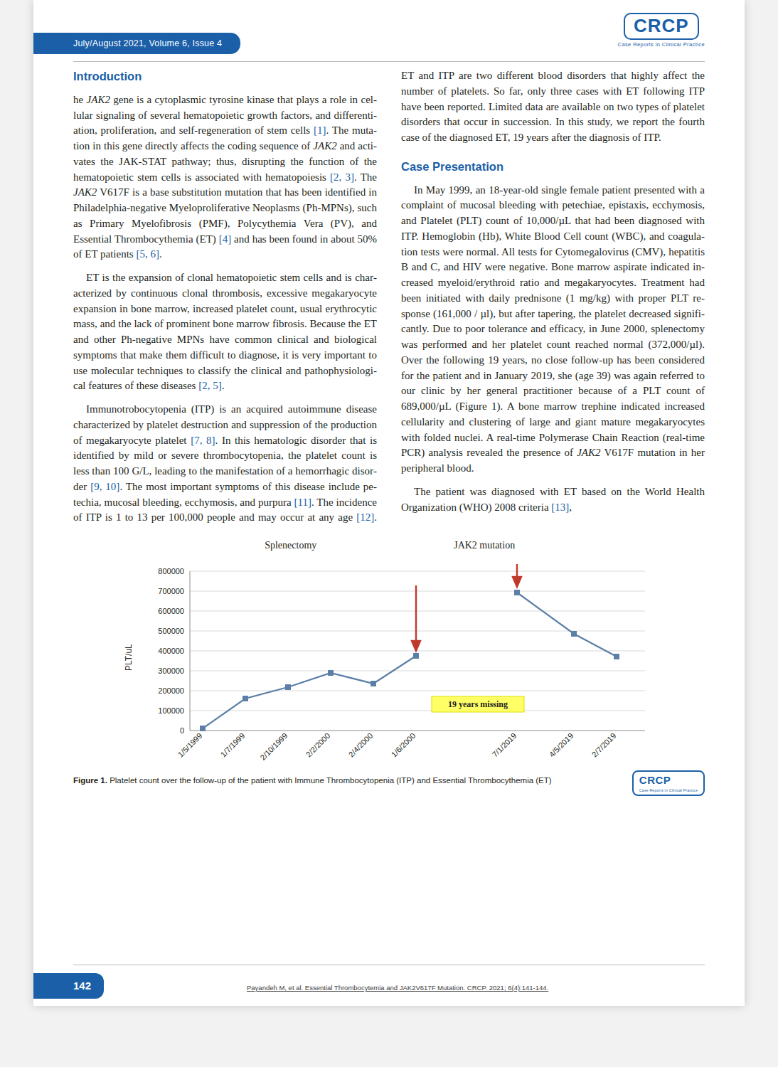July/August 2021, Volume 6, Issue 4
CRCP Case Reports in Clinical Practice
Introduction
he JAK2 gene is a cytoplasmic tyrosine kinase that plays a role in cellular signaling of several hematopoietic growth factors, and differentiation, proliferation, and self-regeneration of stem cells [1]. The mutation in this gene directly affects the coding sequence of JAK2 and activates the JAK-STAT pathway; thus, disrupting the function of the hematopoietic stem cells is associated with hematopoiesis [2, 3]. The JAK2 V617F is a base substitution mutation that has been identified in Philadelphia-negative Myeloproliferative Neoplasms (Ph-MPNs), such as Primary Myelofibrosis (PMF), Polycythemia Vera (PV), and Essential Thrombocythemia (ET) [4] and has been found in about 50% of ET patients [5, 6].
ET is the expansion of clonal hematopoietic stem cells and is characterized by continuous clonal thrombosis, excessive megakaryocyte expansion in bone marrow, increased platelet count, usual erythrocytic mass, and the lack of prominent bone marrow fibrosis. Because the ET and other Ph-negative MPNs have common clinical and biological symptoms that make them difficult to diagnose, it is very important to use molecular techniques to classify the clinical and pathophysiological features of these diseases [2, 5].
Immunotrobocytopenia (ITP) is an acquired autoimmune disease characterized by platelet destruction and suppression of the production of megakaryocyte platelet [7, 8]. In this hematologic disorder that is identified by mild or severe thrombocytopenia, the platelet count is less than 100 G/L, leading to the manifestation of a hemorrhagic disorder [9, 10]. The most important symptoms of this disease include petechia, mucosal bleeding, ecchymosis, and purpura [11]. The incidence of ITP is 1 to 13 per 100,000 people and may occur at any age [12]. ET and ITP are two different blood disorders that highly affect the number of platelets. So far, only three cases with ET following ITP have been reported. Limited data are available on two types of platelet disorders that occur in succession. In this study, we report the fourth case of the diagnosed ET, 19 years after the diagnosis of ITP.
Case Presentation
In May 1999, an 18-year-old single female patient presented with a complaint of mucosal bleeding with petechiae, epistaxis, ecchymosis, and Platelet (PLT) count of 10,000/µL that had been diagnosed with ITP. Hemoglobin (Hb), White Blood Cell count (WBC), and coagulation tests were normal. All tests for Cytomegalovirus (CMV), hepatitis B and C, and HIV were negative. Bone marrow aspirate indicated increased myeloid/erythroid ratio and megakaryocytes. Treatment had been initiated with daily prednisone (1 mg/kg) with proper PLT response (161,000 / µl), but after tapering, the platelet decreased significantly. Due to poor tolerance and efficacy, in June 2000, splenectomy was performed and her platelet count reached normal (372,000/µl). Over the following 19 years, no close follow-up has been considered for the patient and in January 2019, she (age 39) was again referred to our clinic by her general practitioner because of a PLT count of 689,000/µL (Figure 1). A bone marrow trephine indicated increased cellularity and clustering of large and giant mature megakaryocytes with folded nuclei. A real-time Polymerase Chain Reaction (real-time PCR) analysis revealed the presence of JAK2 V617F mutation in her peripheral blood.
The patient was diagnosed with ET based on the World Health Organization (WHO) 2008 criteria [13],
Splenectomy JAK2 mutation
PLT/uL 800000 700000 600000 500000 400000 300000 200000 100000 0 19 years missing 1/5/1999 1/7/1999 2/10/1999 2/2/2000 2/4/2000 1/6/2000 7/1/2019 4/5/2019 2/7/2019
Figure 1. Platelet count over the follow-up of the patient with Immune Thrombocytopenia (ITP) and Essential Thrombocythemia (ET) CRCPCase Reports in Clinical Practice
142
Payandeh M, et al. Essential Thrombocytemia and JAK2V617F Mutation. CRCP. 2021; 6(4):141-144.